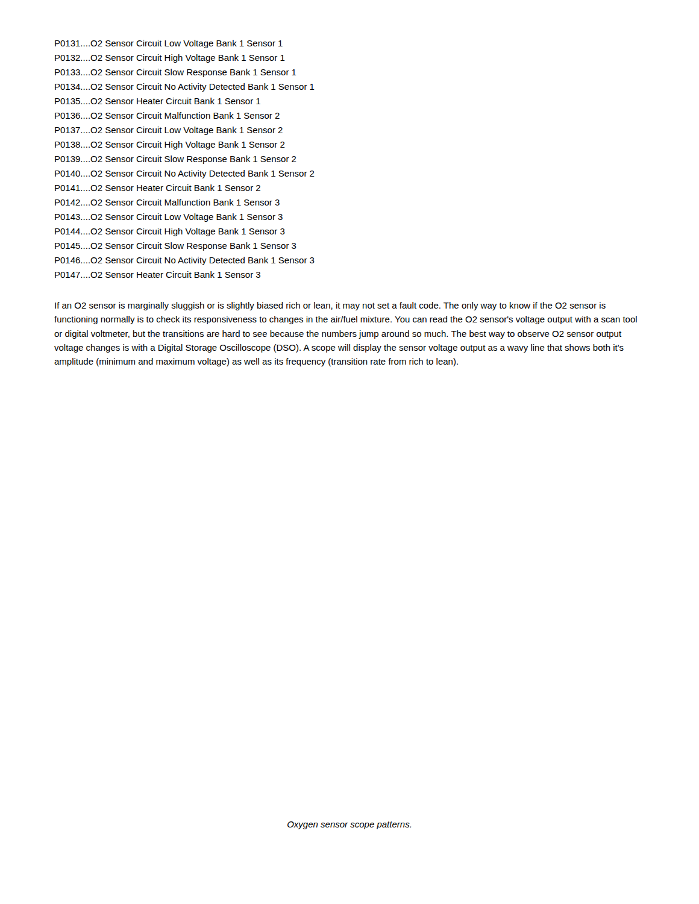P0131....O2 Sensor Circuit Low Voltage Bank 1 Sensor 1
P0132....O2 Sensor Circuit High Voltage Bank 1 Sensor 1
P0133....O2 Sensor Circuit Slow Response Bank 1 Sensor 1
P0134....O2 Sensor Circuit No Activity Detected Bank 1 Sensor 1
P0135....O2 Sensor Heater Circuit Bank 1 Sensor 1
P0136....O2 Sensor Circuit Malfunction Bank 1 Sensor 2
P0137....O2 Sensor Circuit Low Voltage Bank 1 Sensor 2
P0138....O2 Sensor Circuit High Voltage Bank 1 Sensor 2
P0139....O2 Sensor Circuit Slow Response Bank 1 Sensor 2
P0140....O2 Sensor Circuit No Activity Detected Bank 1 Sensor 2
P0141....O2 Sensor Heater Circuit Bank 1 Sensor 2
P0142....O2 Sensor Circuit Malfunction Bank 1 Sensor 3
P0143....O2 Sensor Circuit Low Voltage Bank 1 Sensor 3
P0144....O2 Sensor Circuit High Voltage Bank 1 Sensor 3
P0145....O2 Sensor Circuit Slow Response Bank 1 Sensor 3
P0146....O2 Sensor Circuit No Activity Detected Bank 1 Sensor 3
P0147....O2 Sensor Heater Circuit Bank 1 Sensor 3
If an O2 sensor is marginally sluggish or is slightly biased rich or lean, it may not set a fault code. The only way to know if the O2 sensor is functioning normally is to check its responsiveness to changes in the air/fuel mixture. You can read the O2 sensor's voltage output with a scan tool or digital voltmeter, but the transitions are hard to see because the numbers jump around so much. The best way to observe O2 sensor output voltage changes is with a Digital Storage Oscilloscope (DSO). A scope will display the sensor voltage output as a wavy line that shows both it's amplitude (minimum and maximum voltage) as well as its frequency (transition rate from rich to lean).
Oxygen sensor scope patterns.